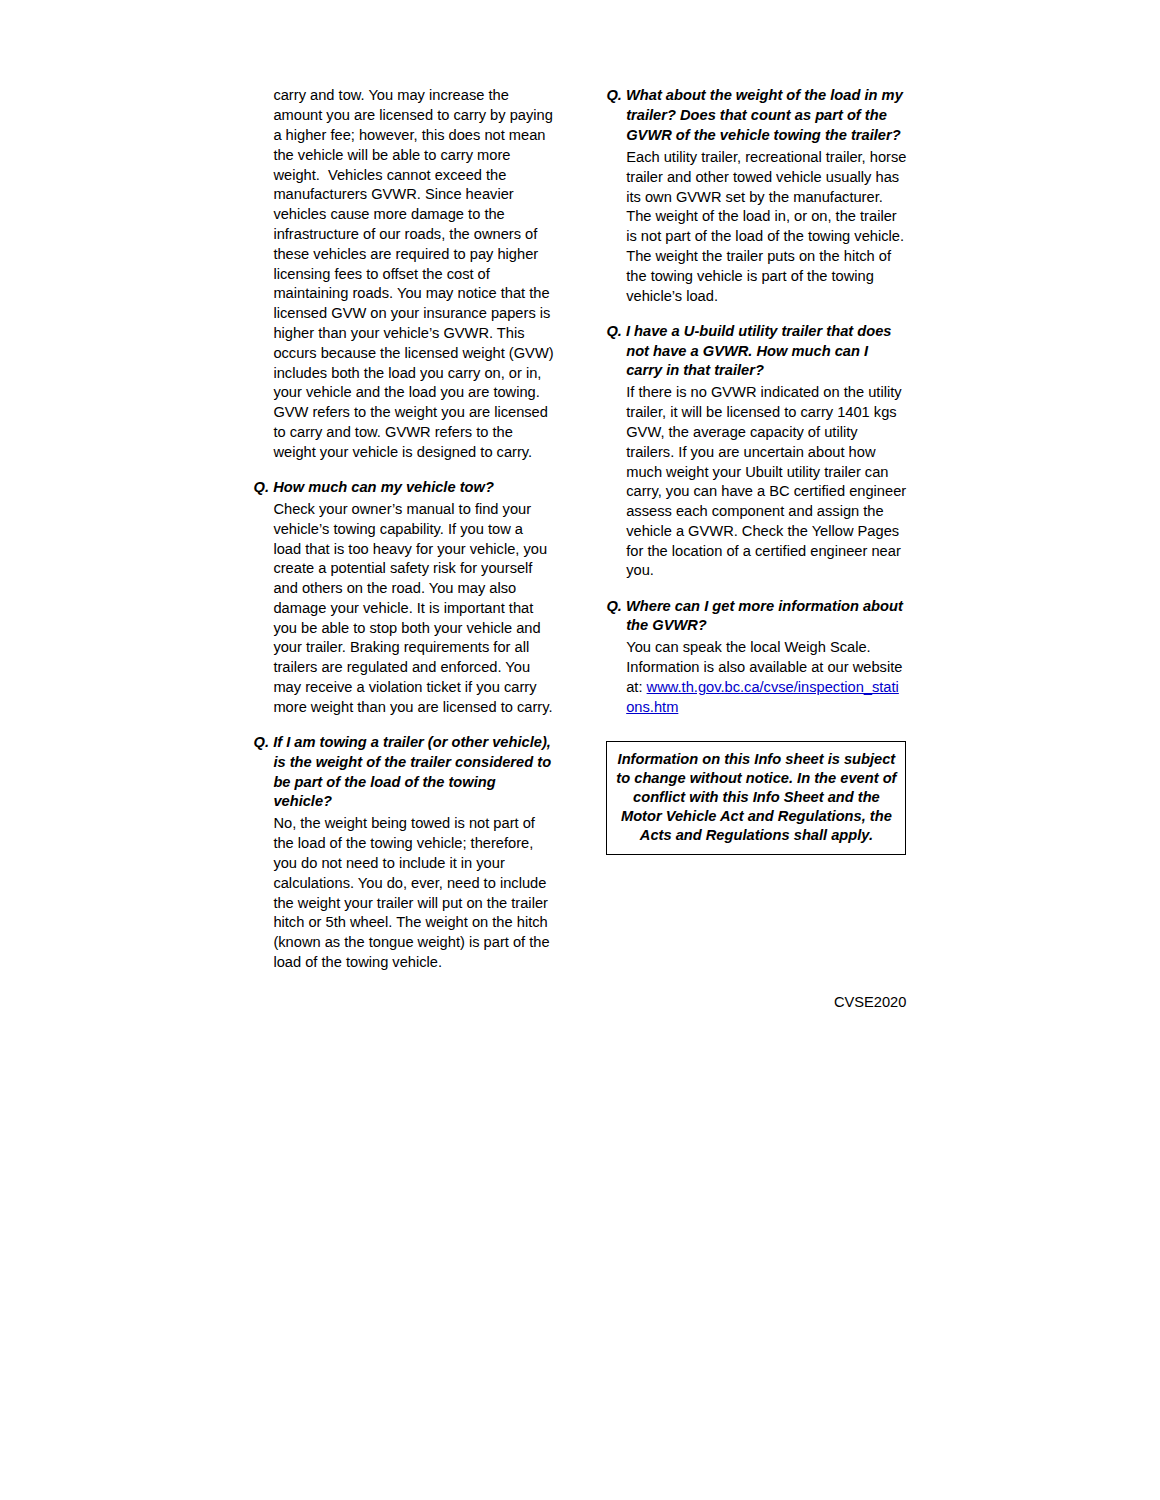carry and tow. You may increase the amount you are licensed to carry by paying a higher fee; however, this does not mean the vehicle will be able to carry more weight. Vehicles cannot exceed the manufacturers GVWR. Since heavier vehicles cause more damage to the infrastructure of our roads, the owners of these vehicles are required to pay higher licensing fees to offset the cost of maintaining roads. You may notice that the licensed GVW on your insurance papers is higher than your vehicle’s GVWR. This occurs because the licensed weight (GVW) includes both the load you carry on, or in, your vehicle and the load you are towing. GVW refers to the weight you are licensed to carry and tow. GVWR refers to the weight your vehicle is designed to carry.
Q. How much can my vehicle tow?
Check your owner’s manual to find your vehicle’s towing capability. If you tow a load that is too heavy for your vehicle, you create a potential safety risk for yourself and others on the road. You may also damage your vehicle. It is important that you be able to stop both your vehicle and your trailer. Braking requirements for all trailers are regulated and enforced. You may receive a violation ticket if you carry more weight than you are licensed to carry.
Q. If I am towing a trailer (or other vehicle), is the weight of the trailer considered to be part of the load of the towing vehicle?
No, the weight being towed is not part of the load of the towing vehicle; therefore, you do not need to include it in your calculations. You do, ever, need to include the weight your trailer will put on the trailer hitch or 5th wheel. The weight on the hitch (known as the tongue weight) is part of the load of the towing vehicle.
Q. What about the weight of the load in my trailer? Does that count as part of the GVWR of the vehicle towing the trailer?
Each utility trailer, recreational trailer, horse trailer and other towed vehicle usually has its own GVWR set by the manufacturer. The weight of the load in, or on, the trailer is not part of the load of the towing vehicle. The weight the trailer puts on the hitch of the towing vehicle is part of the towing vehicle’s load.
Q. I have a U-build utility trailer that does not have a GVWR. How much can I carry in that trailer?
If there is no GVWR indicated on the utility trailer, it will be licensed to carry 1401 kgs GVW, the average capacity of utility trailers. If you are uncertain about how much weight your Ubuilt utility trailer can carry, you can have a BC certified engineer assess each component and assign the vehicle a GVWR. Check the Yellow Pages for the location of a certified engineer near you.
Q. Where can I get more information about the GVWR?
You can speak the local Weigh Scale. Information is also available at our website at: www.th.gov.bc.ca/cvse/inspection_stations.htm
Information on this Info sheet is subject to change without notice. In the event of conflict with this Info Sheet and the Motor Vehicle Act and Regulations, the
Acts and Regulations shall apply.
CVSE2020